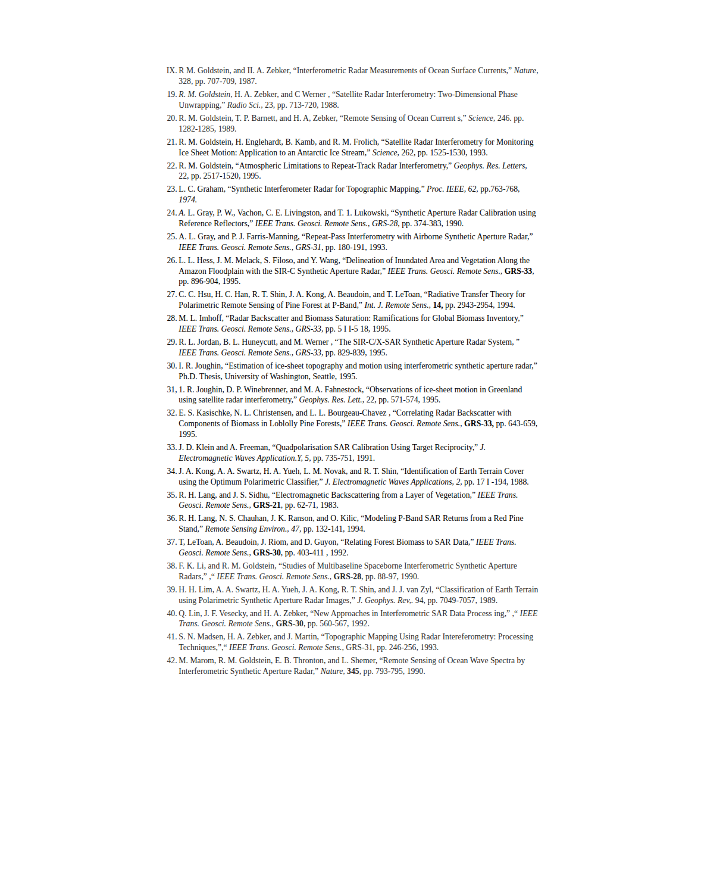IX. R M. Goldstein, and II. A. Zebker, “Interferometric Radar Measurements of Ocean Surface Currents,” Nature, 328, pp. 707-709, 1987.
19. R. M. Goldstein, H. A. Zebker, and C Werner , “Satellite Radar Interferometry: Two-Dimensional Phase Unwrapping,” Radio Sci., 23, pp. 713-720, 1988.
20. R. M. Goldstein, T. P. Barnett, and H. A, Zebker, “Remote Sensing of Ocean Current s,” Science, 246. pp. 1282-1285, 1989.
21. R. M. Goldstein, H. Englehardt, B. Kamb, and R. M. Frolich, “Satellite Radar Interferometry for Monitoring Ice Sheet Motion: Application to an Antarctic Ice Stream,” Science, 262, pp. 1525-1530, 1993.
22. R. M. Goldstein, “Atmospheric Limitations to Repeat-Track Radar Interferometry,” Geophys. Res. Letters, 22, pp. 2517-1520, 1995.
23. L. C. Graham, “Synthetic Interferometer Radar for Topographic Mapping,” Proc. IEEE, 62, pp.763-768, 1974.
24. A. L. Gray, P. W., Vachon, C. E. Livingston, and T. 1. Lukowski, “Synthetic Aperture Radar Calibration using Reference Reflectors,” IEEE Trans. Geosci. Remote Sens., GRS-28, pp. 374-383, 1990.
25. A. L. Gray, and P. J. Farris-Manning, “Repeat-Pass Interferometry with Airborne Synthetic Aperture Radar,” IEEE Trans. Geosci. Remote Sens., GRS-31, pp. 180-191, 1993.
26. L. L. Hess, J. M. Melack, S. Filoso, and Y. Wang, “Delineation of Inundated Area and Vegetation Along the Amazon Floodplain with the SIR-C Synthetic Aperture Radar,” IEEE Trans. Geosci. Remote Sens., GRS-33, pp. 896-904, 1995.
27. C. C. Hsu, H. C. Han, R. T. Shin, J. A. Kong, A. Beaudoin, and T. LeToan, “Radiative Transfer Theory for Polarimetric Remote Sensing of Pine Forest at P-Band,” Int. J. Remote Sens., 14, pp. 2943-2954, 1994.
28. M. L. Imhoff, “Radar Backscatter and Biomass Saturation: Ramifications for Global Biomass Inventory,” IEEE Trans. Geosci. Remote Sens., GRS-33, pp. 5 I I-5 18, 1995.
29. R. L. Jordan, B. L. Huneycutt, and M. Werner , “The SIR-C/X-SAR Synthetic Aperture Radar System, ” IEEE Trans. Geosci. Remote Sens., GRS-33, pp. 829-839, 1995.
30. I. R. Joughin, “Estimation of ice-sheet topography and motion using interferometric synthetic aperture radar,” Ph.D. Thesis, University of Washington, Seattle, 1995.
31, 1. R. Joughin, D. P. Winebrenner, and M. A. Fahnestock, “Observations of ice-sheet motion in Greenland using satellite radar interferometry,” Geophys. Res. Lett., 22, pp. 571-574, 1995.
32. E. S. Kasischke, N. L. Christensen, and L. L. Bourgeau-Chavez , “Correlating Radar Backscatter with Components of Biomass in Loblolly Pine Forests,” IEEE Trans. Geosci. Remote Sens., GRS-33, pp. 643-659, 1995.
33. J. D. Klein and A. Freeman, “Quadpolarisation SAR Calibration Using Target Reciprocity,” J. Electromagnetic Waves Application.Y, 5, pp. 735-751, 1991.
34. J. A. Kong, A. A. Swartz, H. A. Yueh, L. M. Novak, and R. T. Shin, “Identification of Earth Terrain Cover using the Optimum Polarimetric Classifier,” J. Electromagnetic Waves Applications, 2, pp. 17 I -194, 1988.
35. R. H. Lang, and J. S. Sidhu, “Electromagnetic Backscattering from a Layer of Vegetation,” IEEE Trans. Geosci. Remote Sens., GRS-21, pp. 62-71, 1983.
36. R. H. Lang, N. S. Chauhan, J. K. Ranson, and O. Kilic, “Modeling P-Band SAR Returns from a Red Pine Stand,” Remote Sensing Environ., 47, pp. 132-141, 1994.
37. T, LeToan, A. Beaudoin, J. Riom, and D. Guyon, “Relating Forest Biomass to SAR Data,” IEEE Trans. Geosci. Remote Sens., GRS-30, pp. 403-411 , 1992.
38. F. K. Li, and R. M. Goldstein, “Studies of Multibaseline Spaceborne Interferometric Synthetic Aperture Radars,” ,“ IEEE Trans. Geosci. Remote Sens., GRS-28, pp. 88-97, 1990.
39. H. H. Lim, A. A. Swartz, H. A. Yueh, J. A. Kong, R. T. Shin, and J. J. van Zyl, “Classification of Earth Terrain using Polarimetric Synthetic Aperture Radar Images,” J. Geophys. Rev,. 94, pp. 7049-7057, 1989.
40. Q. Lin, J. F. Vesecky, and H. A. Zebker, “New Approaches in Interferometric SAR Data Process ing,” ,“ IEEE Trans. Geosci. Remote Sens., GRS-30, pp. 560-567, 1992.
41. S. N. Madsen, H. A. Zebker, and J. Martin, “Topographic Mapping Using Radar Intereferometry: Processing Techniques,”,“ IEEE Trans. Geosci. Remote Sens., GRS-31, pp. 246-256, 1993.
42. M. Marom, R. M. Goldstein, E. B. Thronton, and L. Shemer, “Remote Sensing of Ocean Wave Spectra by Interferometric Synthetic Aperture Radar,” Nature, 345, pp. 793-795, 1990.